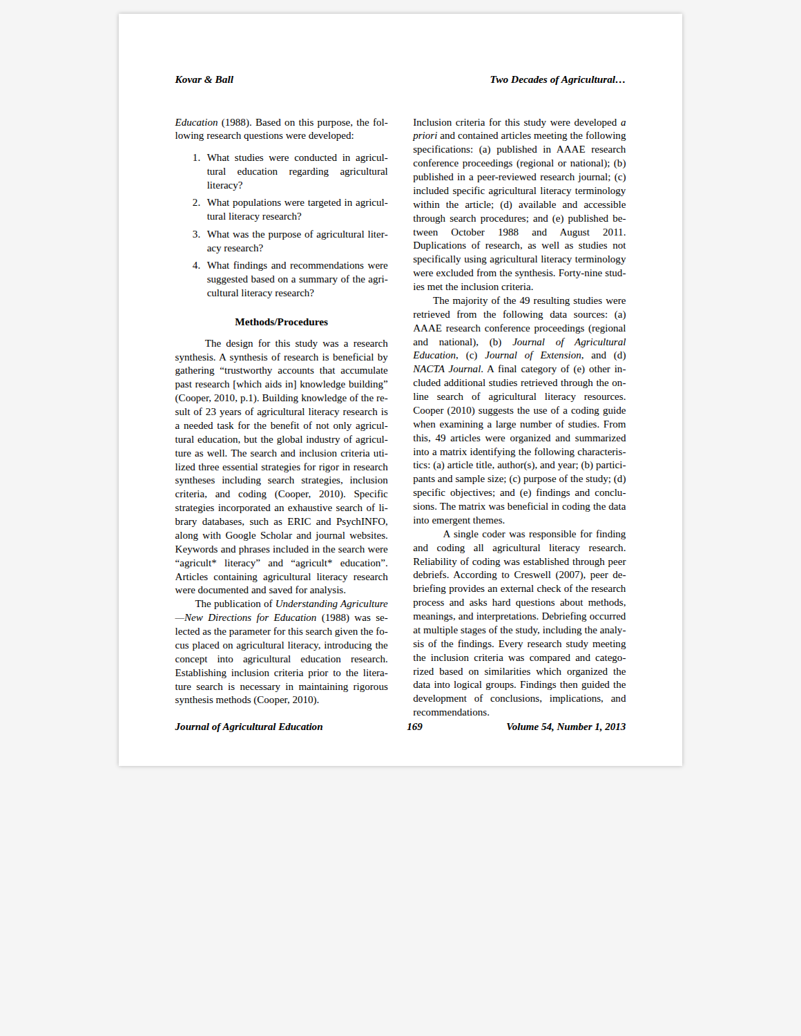Kovar & Ball Two Decades of Agricultural…
Education (1988). Based on this purpose, the following research questions were developed:
What studies were conducted in agricultural education regarding agricultural literacy?
What populations were targeted in agricultural literacy research?
What was the purpose of agricultural literacy research?
What findings and recommendations were suggested based on a summary of the agricultural literacy research?
Methods/Procedures
The design for this study was a research synthesis. A synthesis of research is beneficial by gathering “trustworthy accounts that accumulate past research [which aids in] knowledge building” (Cooper, 2010, p.1). Building knowledge of the result of 23 years of agricultural literacy research is a needed task for the benefit of not only agricultural education, but the global industry of agriculture as well. The search and inclusion criteria utilized three essential strategies for rigor in research syntheses including search strategies, inclusion criteria, and coding (Cooper, 2010). Specific strategies incorporated an exhaustive search of library databases, such as ERIC and PsychINFO, along with Google Scholar and journal websites. Keywords and phrases included in the search were “agricult* literacy” and “agricult* education”. Articles containing agricultural literacy research were documented and saved for analysis.
The publication of Understanding Agriculture—New Directions for Education (1988) was selected as the parameter for this search given the focus placed on agricultural literacy, introducing the concept into agricultural education research. Establishing inclusion criteria prior to the literature search is necessary in maintaining rigorous synthesis methods (Cooper, 2010).
Inclusion criteria for this study were developed a priori and contained articles meeting the following specifications: (a) published in AAAE research conference proceedings (regional or national); (b) published in a peer-reviewed research journal; (c) included specific agricultural literacy terminology within the article; (d) available and accessible through search procedures; and (e) published between October 1988 and August 2011. Duplications of research, as well as studies not specifically using agricultural literacy terminology were excluded from the synthesis. Forty-nine studies met the inclusion criteria.
The majority of the 49 resulting studies were retrieved from the following data sources: (a) AAAE research conference proceedings (regional and national), (b) Journal of Agricultural Education, (c) Journal of Extension, and (d) NACTA Journal. A final category of (e) other included additional studies retrieved through the online search of agricultural literacy resources. Cooper (2010) suggests the use of a coding guide when examining a large number of studies. From this, 49 articles were organized and summarized into a matrix identifying the following characteristics: (a) article title, author(s), and year; (b) participants and sample size; (c) purpose of the study; (d) specific objectives; and (e) findings and conclusions. The matrix was beneficial in coding the data into emergent themes.
A single coder was responsible for finding and coding all agricultural literacy research. Reliability of coding was established through peer debriefs. According to Creswell (2007), peer debriefing provides an external check of the research process and asks hard questions about methods, meanings, and interpretations. Debriefing occurred at multiple stages of the study, including the analysis of the findings. Every research study meeting the inclusion criteria was compared and categorized based on similarities which organized the data into logical groups. Findings then guided the development of conclusions, implications, and recommendations.
Journal of Agricultural Education 169 Volume 54, Number 1, 2013